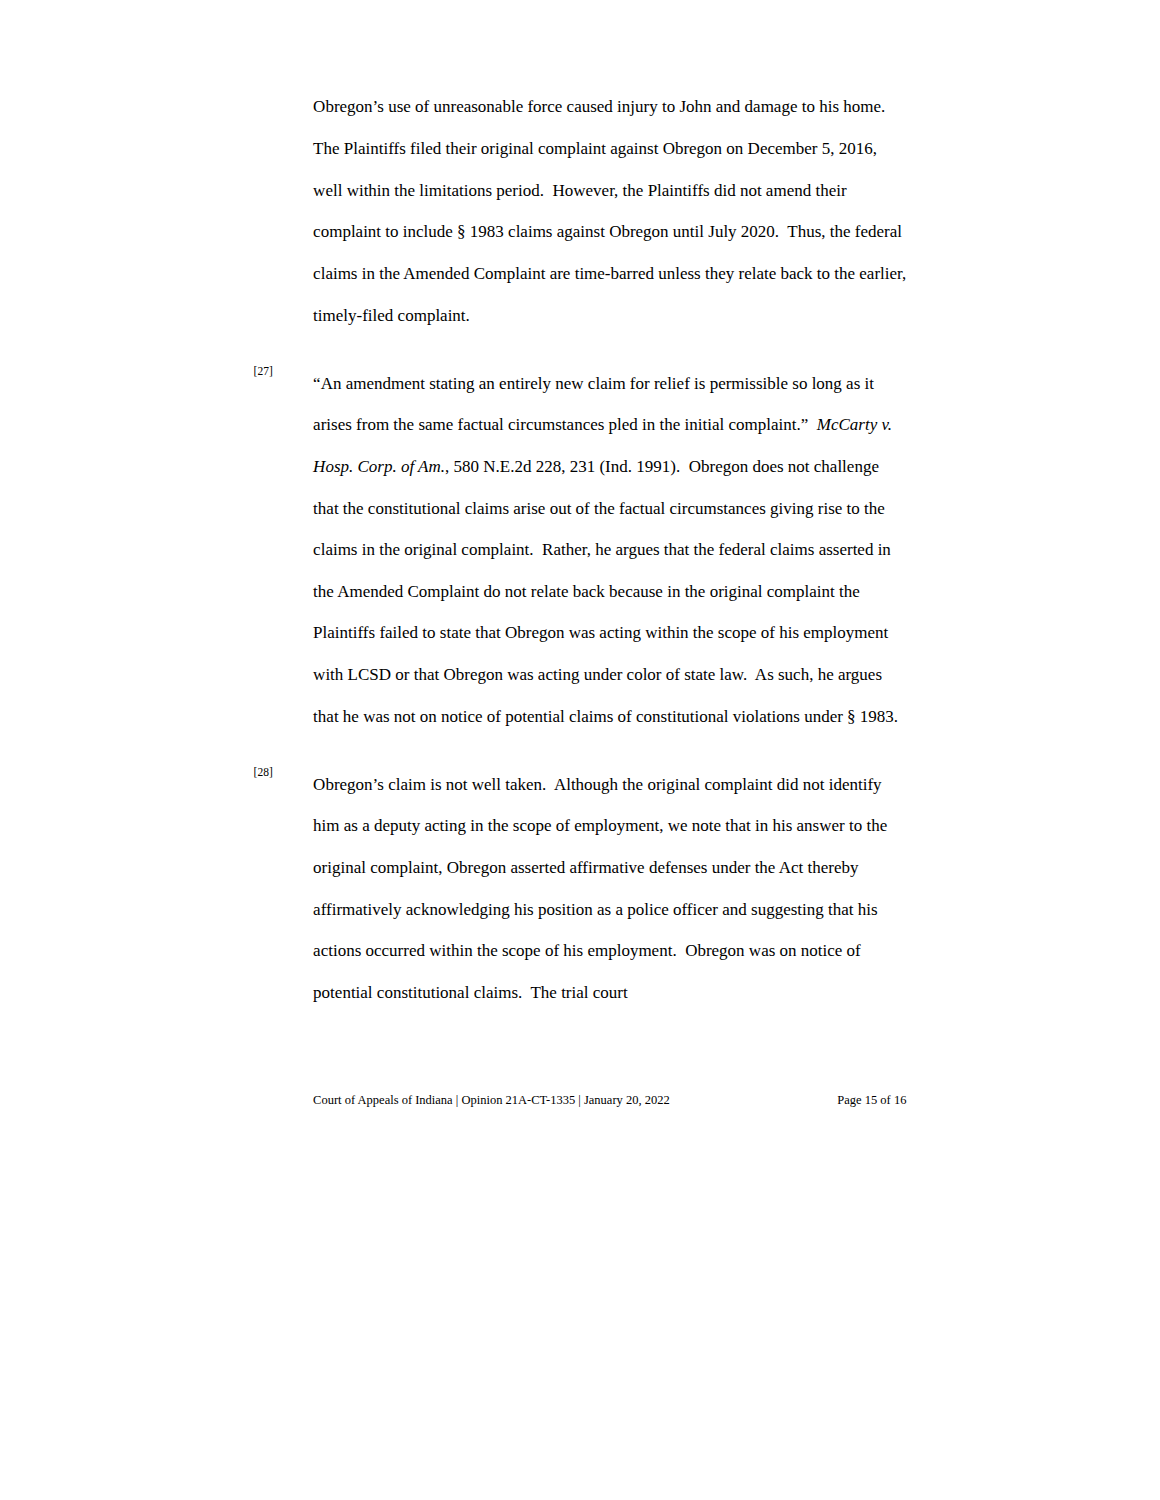Obregon’s use of unreasonable force caused injury to John and damage to his home. The Plaintiffs filed their original complaint against Obregon on December 5, 2016, well within the limitations period. However, the Plaintiffs did not amend their complaint to include § 1983 claims against Obregon until July 2020. Thus, the federal claims in the Amended Complaint are time-barred unless they relate back to the earlier, timely-filed complaint.
[27]“An amendment stating an entirely new claim for relief is permissible so long as it arises from the same factual circumstances pled in the initial complaint.” McCarty v. Hosp. Corp. of Am., 580 N.E.2d 228, 231 (Ind. 1991). Obregon does not challenge that the constitutional claims arise out of the factual circumstances giving rise to the claims in the original complaint. Rather, he argues that the federal claims asserted in the Amended Complaint do not relate back because in the original complaint the Plaintiffs failed to state that Obregon was acting within the scope of his employment with LCSD or that Obregon was acting under color of state law. As such, he argues that he was not on notice of potential claims of constitutional violations under § 1983.
[28] Obregon’s claim is not well taken. Although the original complaint did not identify him as a deputy acting in the scope of employment, we note that in his answer to the original complaint, Obregon asserted affirmative defenses under the Act thereby affirmatively acknowledging his position as a police officer and suggesting that his actions occurred within the scope of his employment. Obregon was on notice of potential constitutional claims. The trial court
Court of Appeals of Indiana | Opinion 21A-CT-1335 | January 20, 2022 Page 15 of 16